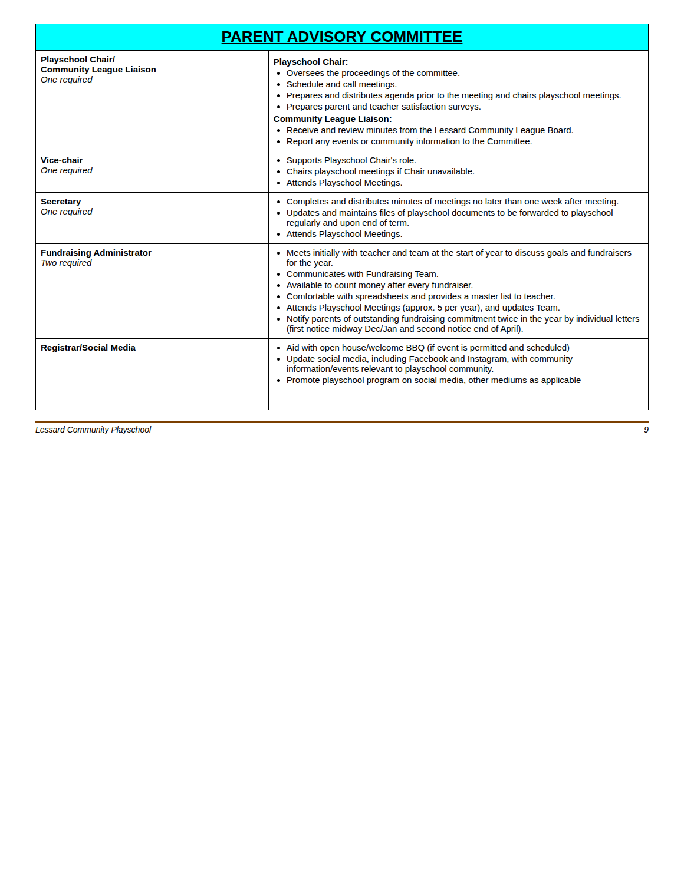PARENT ADVISORY COMMITTEE
| Playschool Chair/ Community League Liaison One required | Playschool Chair: Oversees the proceedings of the committee. Schedule and call meetings. Prepares and distributes agenda prior to the meeting and chairs playschool meetings. Prepares parent and teacher satisfaction surveys. Community League Liaison: Receive and review minutes from the Lessard Community League Board. Report any events or community information to the Committee. |
| Vice-chair One required | Supports Playschool Chair's role. Chairs playschool meetings if Chair unavailable. Attends Playschool Meetings. |
| Secretary One required | Completes and distributes minutes of meetings no later than one week after meeting. Updates and maintains files of playschool documents to be forwarded to playschool regularly and upon end of term. Attends Playschool Meetings. |
| Fundraising Administrator Two required | Meets initially with teacher and team at the start of year to discuss goals and fundraisers for the year. Communicates with Fundraising Team. Available to count money after every fundraiser. Comfortable with spreadsheets and provides a master list to teacher. Attends Playschool Meetings (approx. 5 per year), and updates Team. Notify parents of outstanding fundraising commitment twice in the year by individual letters (first notice midway Dec/Jan and second notice end of April). |
| Registrar/Social Media | Aid with open house/welcome BBQ (if event is permitted and scheduled) Update social media, including Facebook and Instagram, with community information/events relevant to playschool community. Promote playschool program on social media, other mediums as applicable |
Lessard Community Playschool 9